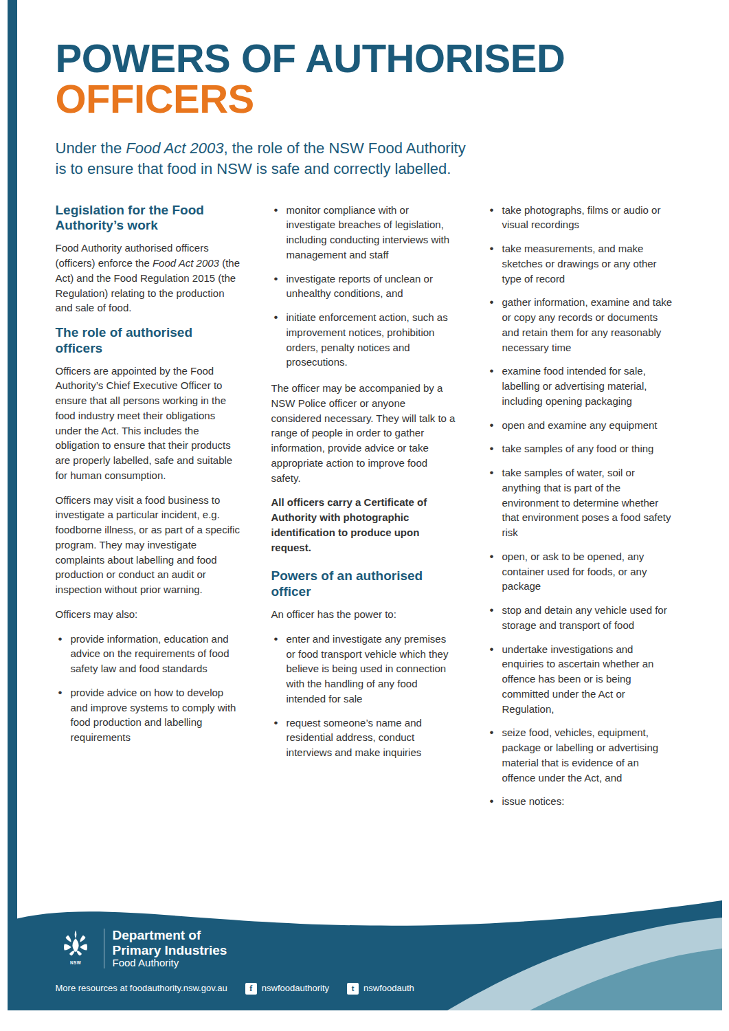POWERS OF AUTHORISED
OFFICERS
Under the Food Act 2003, the role of the NSW Food Authority is to ensure that food in NSW is safe and correctly labelled.
Legislation for the Food Authority’s work
Food Authority authorised officers (officers) enforce the Food Act 2003 (the Act) and the Food Regulation 2015 (the Regulation) relating to the production and sale of food.
The role of authorised officers
Officers are appointed by the Food Authority’s Chief Executive Officer to ensure that all persons working in the food industry meet their obligations under the Act. This includes the obligation to ensure that their products are properly labelled, safe and suitable for human consumption.
Officers may visit a food business to investigate a particular incident, e.g. foodborne illness, or as part of a specific program. They may investigate complaints about labelling and food production or conduct an audit or inspection without prior warning.
Officers may also:
provide information, education and advice on the requirements of food safety law and food standards
provide advice on how to develop and improve systems to comply with food production and labelling requirements
monitor compliance with or investigate breaches of legislation, including conducting interviews with management and staff
investigate reports of unclean or unhealthy conditions, and
initiate enforcement action, such as improvement notices, prohibition orders, penalty notices and prosecutions.
The officer may be accompanied by a NSW Police officer or anyone considered necessary. They will talk to a range of people in order to gather information, provide advice or take appropriate action to improve food safety.
All officers carry a Certificate of Authority with photographic identification to produce upon request.
Powers of an authorised officer
An officer has the power to:
enter and investigate any premises or food transport vehicle which they believe is being used in connection with the handling of any food intended for sale
request someone’s name and residential address, conduct interviews and make inquiries
take photographs, films or audio or visual recordings
take measurements, and make sketches or drawings or any other type of record
gather information, examine and take or copy any records or documents and retain them for any reasonably necessary time
examine food intended for sale, labelling or advertising material, including opening packaging
open and examine any equipment
take samples of any food or thing
take samples of water, soil or anything that is part of the environment to determine whether that environment poses a food safety risk
open, or ask to be opened, any container used for foods, or any package
stop and detain any vehicle used for storage and transport of food
undertake investigations and enquiries to ascertain whether an offence has been or is being committed under the Act or Regulation,
seize food, vehicles, equipment, package or labelling or advertising material that is evidence of an offence under the Act, and
issue notices:
NSW
Department of
Primary Industries
Food Authority
More resources at foodauthority.nsw.gov.au f nswfoodauthority t nswfoodauth